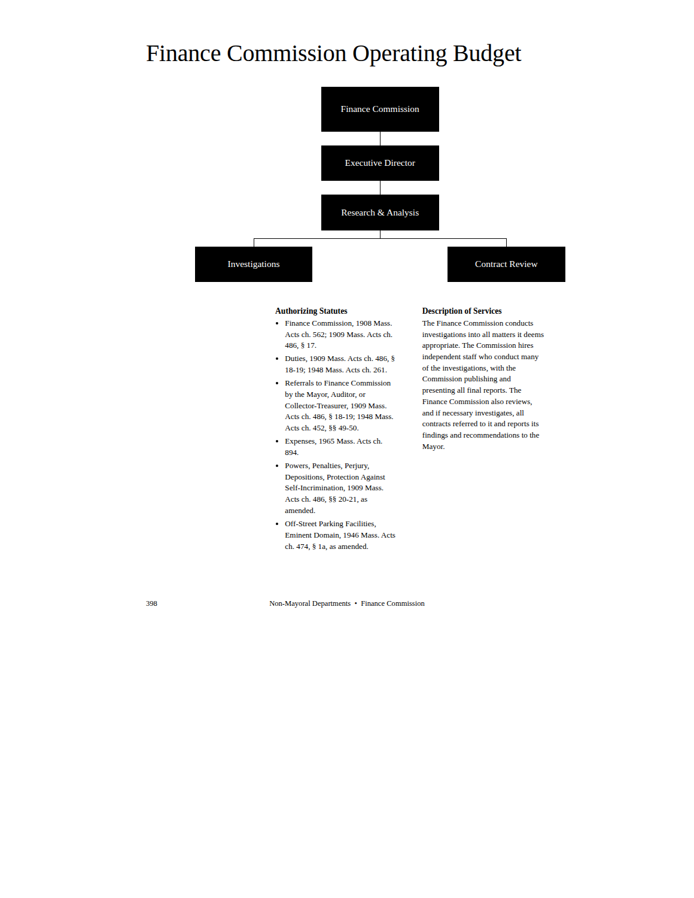Finance Commission Operating Budget
Finance Commission
Executive Director
Research & Analysis
Investigations
Contract Review
Authorizing Statutes
Finance Commission, 1908 Mass. Acts ch. 562; 1909 Mass. Acts ch. 486, § 17.
Duties, 1909 Mass. Acts ch. 486, § 18-19; 1948 Mass. Acts ch. 261.
Referrals to Finance Commission by the Mayor, Auditor, or Collector-Treasurer, 1909 Mass. Acts ch. 486, § 18-19; 1948 Mass. Acts ch. 452, §§ 49-50.
Expenses, 1965 Mass. Acts ch. 894.
Powers, Penalties, Perjury, Depositions, Protection Against Self-Incrimination, 1909 Mass. Acts ch. 486, §§ 20-21, as amended.
Off-Street Parking Facilities, Eminent Domain, 1946 Mass. Acts ch. 474, § 1a, as amended.
Description of Services
The Finance Commission conducts investigations into all matters it deems appropriate. The Commission hires independent staff who conduct many of the investigations, with the Commission publishing and presenting all final reports. The Finance Commission also reviews, and if necessary investigates, all contracts referred to it and reports its findings and recommendations to the Mayor.
398
Non-Mayoral Departments • Finance Commission